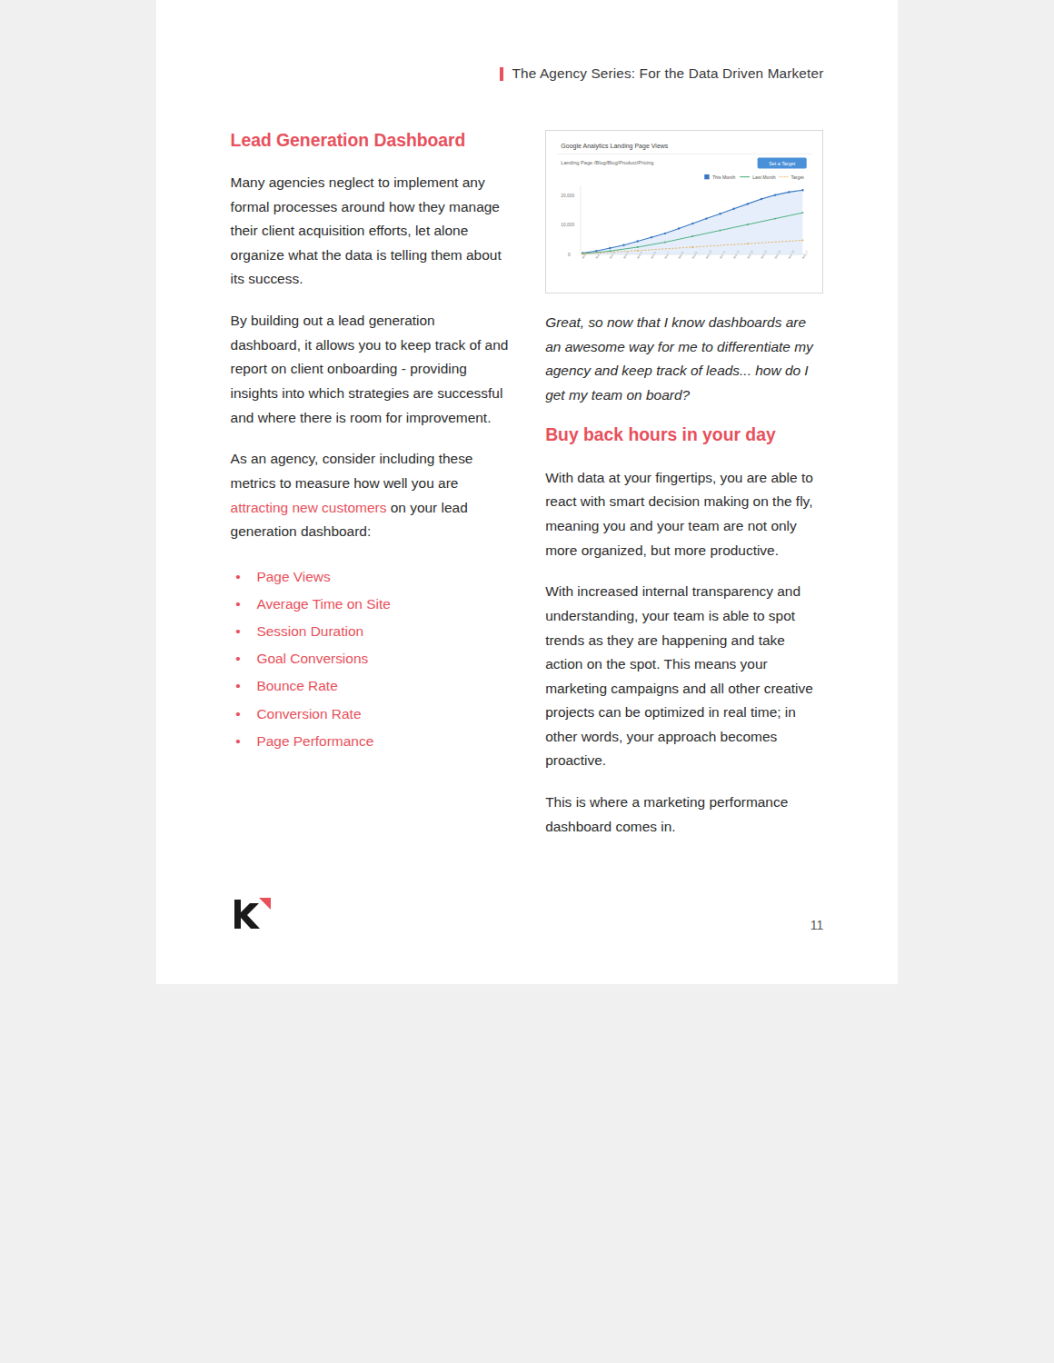The Agency Series: For the Data Driven Marketer
Lead Generation Dashboard
Many agencies neglect to implement any formal processes around how they manage their client acquisition efforts, let alone organize what the data is telling them about its success.
By building out a lead generation dashboard, it allows you to keep track of and report on client onboarding - providing insights into which strategies are successful and where there is room for improvement.
As an agency, consider including these metrics to measure how well you are attracting new customers on your lead generation dashboard:
Page Views
Average Time on Site
Session Duration
Goal Conversions
Bounce Rate
Conversion Rate
Page Performance
Google Analytics Landing Page Views Landing Page /Blog/Blog/Product/Pricing Set a Target This Month Last Month Target 20,000 10,000 0 Mar 1 Mar 2 Mar 3 Mar 4 Mar 5 Mar 6 Mar 7 Mar 8 Mar 9 Mar 10 Mar 11 Mar 12 Mar 13 Mar 14 Mar 15 Mar 16 Mar 17
Great, so now that I know dashboards are an awesome way for me to differentiate my agency and keep track of leads... how do I get my team on board?
Buy back hours in your day
With data at your fingertips, you are able to react with smart decision making on the fly, meaning you and your team are not only more organized, but more productive.
With increased internal transparency and understanding, your team is able to spot trends as they are happening and take action on the spot. This means your marketing campaigns and all other creative projects can be optimized in real time; in other words, your approach becomes proactive.
This is where a marketing performance dashboard comes in.
11